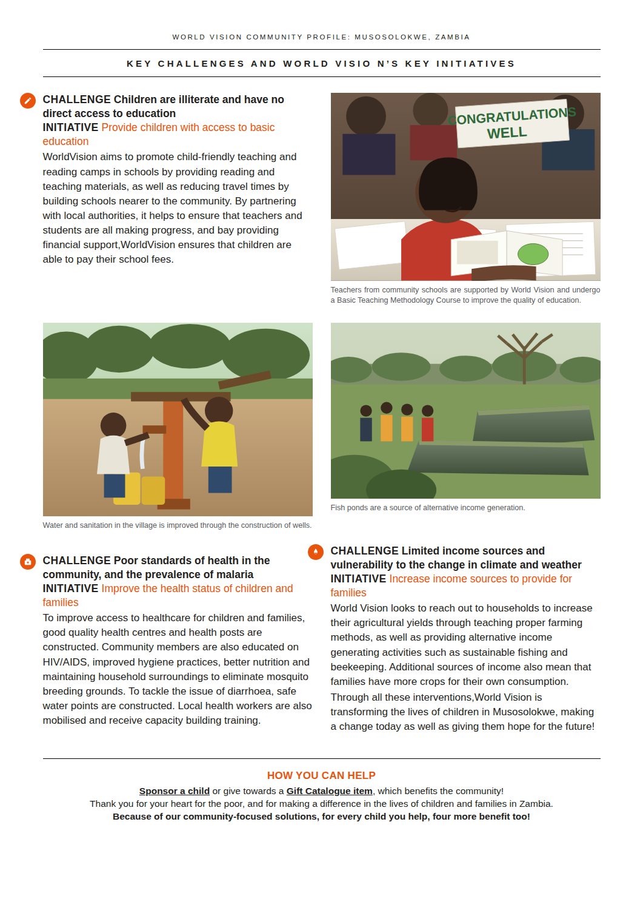WORLD VISION COMMUNITY PROFILE: MUSOSOLOKWE, ZAMBIA
KEY CHALLENGES AND WORLD VISIO N’S KEY INITIATIVES
CHALLENGE Children are illiterate and have no direct access to education
INITIATIVE Provide children with access to basic education
WorldVision aims to promote child-friendly teaching and reading camps in schools by providing reading and teaching materials, as well as reducing travel times by building schools nearer to the community. By partnering with local authorities, it helps to ensure that teachers and students are all making progress, and bay providing financial support,WorldVision ensures that children are able to pay their school fees.
CONGRATULATIONS WELL
Teachers from community schools are supported by World Vision and undergo a Basic Teaching Methodology Course to improve the quality of education.
Water and sanitation in the village is improved through the construction of wells.
Fish ponds are a source of alternative income generation.
CHALLENGE Poor standards of health in the community, and the prevalence of malaria
INITIATIVE Improve the health status of children and families
To improve access to healthcare for children and families, good quality health centres and health posts are constructed. Community members are also educated on HIV/AIDS, improved hygiene practices, better nutrition and maintaining household surroundings to eliminate mosquito breeding grounds. To tackle the issue of diarrhoea, safe water points are constructed. Local health workers are also mobilised and receive capacity building training.
CHALLENGE Limited income sources and vulnerability to the change in climate and weather
INITIATIVE Increase income sources to provide for families
World Vision looks to reach out to households to increase their agricultural yields through teaching proper farming methods, as well as providing alternative income generating activities such as sustainable fishing and beekeeping. Additional sources of income also mean that families have more crops for their own consumption.
Through all these interventions,World Vision is transforming the lives of children in Musosolokwe, making a change today as well as giving them hope for the future!
HOW YOU CAN HELP
Sponsor a child or give towards a Gift Catalogue item, which benefits the community!
Thank you for your heart for the poor, and for making a difference in the lives of children and families in Zambia.
Because of our community-focused solutions, for every child you help, four more benefit too!